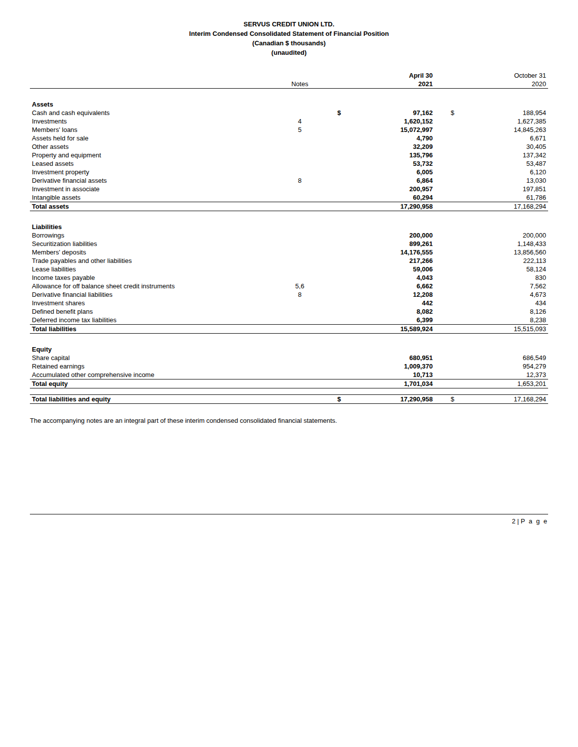SERVUS CREDIT UNION LTD.
Interim Condensed Consolidated Statement of Financial Position
(Canadian $ thousands)
(unaudited)
| | | | April 30 | | October 31 |
| | Notes | | 2021 | | 2020 |
| Assets | | | | | |
| Cash and cash equivalents | | $ | 97,162 | $ | 188,954 |
| Investments | 4 | | 1,620,152 | | 1,627,385 |
| Members' loans | 5 | | 15,072,997 | | 14,845,263 |
| Assets held for sale | | | 4,790 | | 6,671 |
| Other assets | | | 32,209 | | 30,405 |
| Property and equipment | | | 135,796 | | 137,342 |
| Leased assets | | | 53,732 | | 53,487 |
| Investment property | | | 6,005 | | 6,120 |
| Derivative financial assets | 8 | | 6,864 | | 13,030 |
| Investment in associate | | | 200,957 | | 197,851 |
| Intangible assets | | | 60,294 | | 61,786 |
| Total assets | | | 17,290,958 | | 17,168,294 |
| Liabilities | | | | | |
| Borrowings | | | 200,000 | | 200,000 |
| Securitization liabilities | | | 899,261 | | 1,148,433 |
| Members' deposits | | | 14,176,555 | | 13,856,560 |
| Trade payables and other liabilities | | | 217,266 | | 222,113 |
| Lease liabilities | | | 59,006 | | 58,124 |
| Income taxes payable | | | 4,043 | | 830 |
| Allowance for off balance sheet credit instruments | 5,6 | | 6,662 | | 7,562 |
| Derivative financial liabilities | 8 | | 12,208 | | 4,673 |
| Investment shares | | | 442 | | 434 |
| Defined benefit plans | | | 8,082 | | 8,126 |
| Deferred income tax liabilities | | | 6,399 | | 8,238 |
| Total liabilities | | | 15,589,924 | | 15,515,093 |
| Equity | | | | | |
| Share capital | | | 680,951 | | 686,549 |
| Retained earnings | | | 1,009,370 | | 954,279 |
| Accumulated other comprehensive income | | | 10,713 | | 12,373 |
| Total equity | | | 1,701,034 | | 1,653,201 |
| Total liabilities and equity | | $ | 17,290,958 | $ | 17,168,294 |
The accompanying notes are an integral part of these interim condensed consolidated financial statements.
2 | P a g e